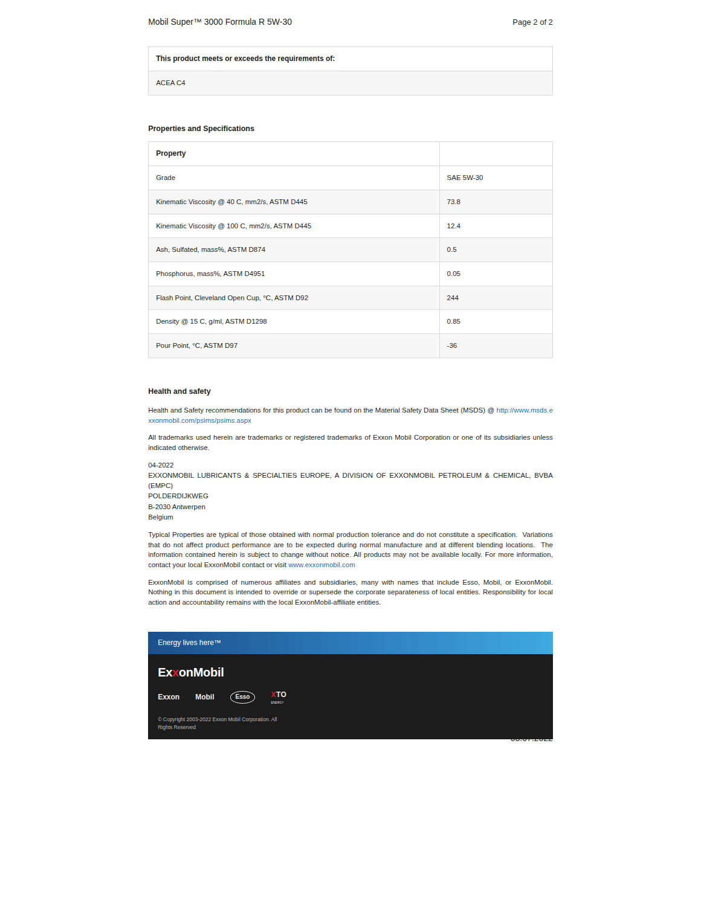Mobil Super™ 3000 Formula R 5W-30
Page 2 of 2
| This product meets or exceeds the requirements of: |
| --- |
| ACEA C4 |
Properties and Specifications
| Property | |
| --- | --- |
| Grade | SAE 5W-30 |
| Kinematic Viscosity @ 40 C, mm2/s, ASTM D445 | 73.8 |
| Kinematic Viscosity @ 100 C, mm2/s, ASTM D445 | 12.4 |
| Ash, Sulfated, mass%, ASTM D874 | 0.5 |
| Phosphorus, mass%, ASTM D4951 | 0.05 |
| Flash Point, Cleveland Open Cup, °C, ASTM D92 | 244 |
| Density @ 15 C, g/ml, ASTM D1298 | 0.85 |
| Pour Point, °C, ASTM D97 | -36 |
Health and safety
Health and Safety recommendations for this product can be found on the Material Safety Data Sheet (MSDS) @ http://www.msds.exxonmobil.com/psims/psims.aspx
All trademarks used herein are trademarks or registered trademarks of Exxon Mobil Corporation or one of its subsidiaries unless indicated otherwise.
04-2022
EXXONMOBIL LUBRICANTS & SPECIALTIES EUROPE, A DIVISION OF EXXONMOBIL PETROLEUM & CHEMICAL, BVBA (EMPC)
POLDERDIJKWEG
B-2030 Antwerpen
Belgium
Typical Properties are typical of those obtained with normal production tolerance and do not constitute a specification. Variations that do not affect product performance are to be expected during normal manufacture and at different blending locations. The information contained herein is subject to change without notice. All products may not be available locally. For more information, contact your local ExxonMobil contact or visit www.exxonmobil.com
ExxonMobil is comprised of numerous affiliates and subsidiaries, many with names that include Esso, Mobil, or ExxonMobil. Nothing in this document is intended to override or supersede the corporate separateness of local entities. Responsibility for local action and accountability remains with the local ExxonMobil-affiliate entities.
Energy lives here™
ExxonMobil
Exxon Mobil Esso XTOENERGY
© Copyright 2003-2022 Exxon Mobil Corporation. All
Rights Reserved
03.07.2022